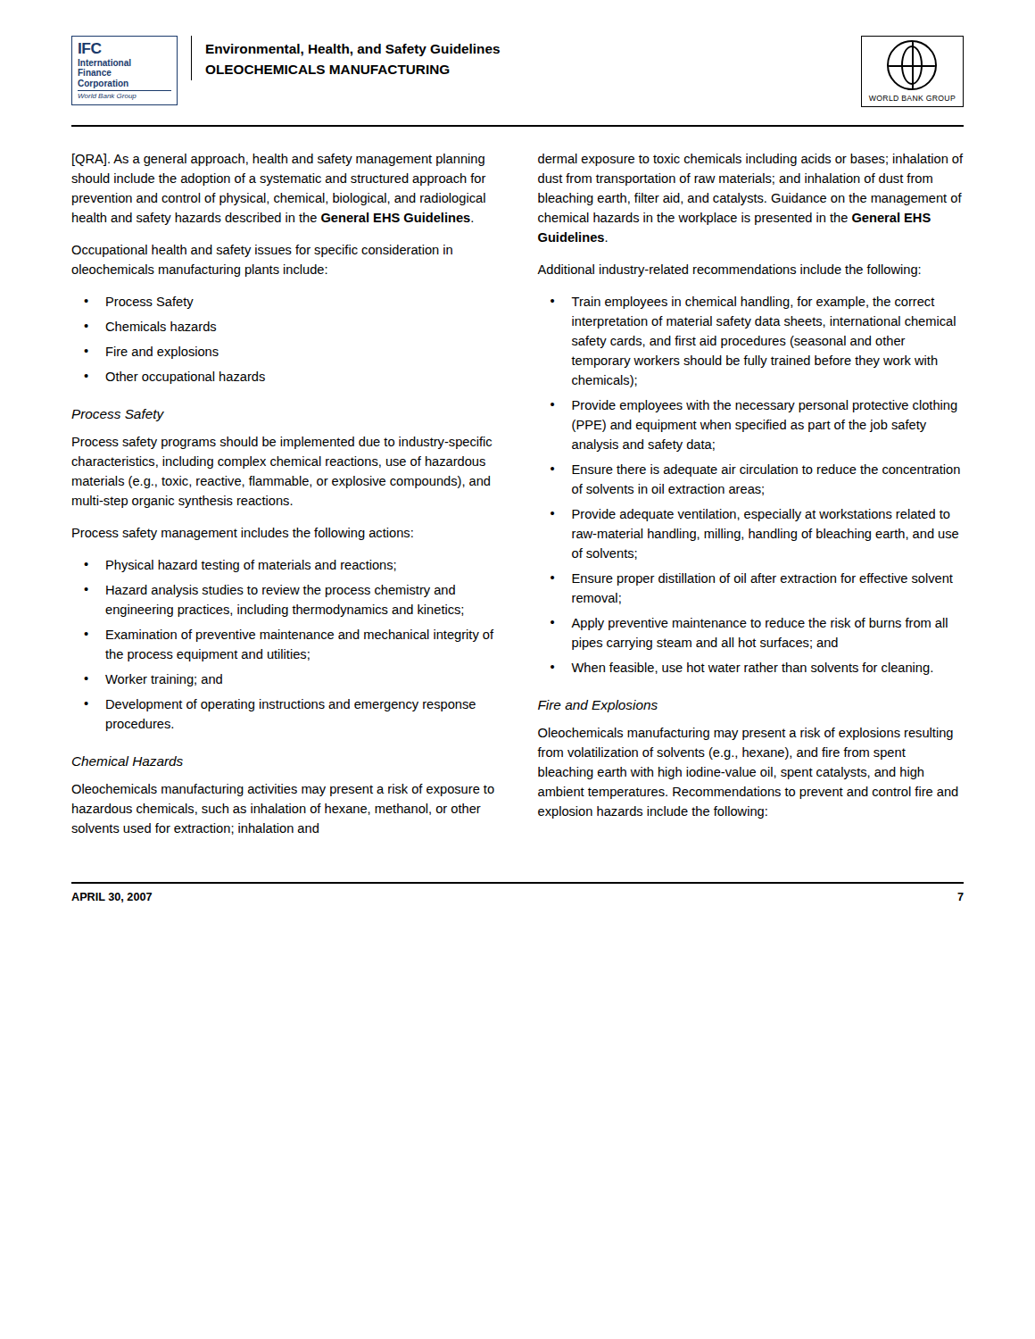IFC
International
Finance
Corporation
World Bank Group
Environmental, Health, and Safety Guidelines
OLEOCHEMICALS MANUFACTURING
WORLD BANK GROUP
[QRA]. As a general approach, health and safety management planning should include the adoption of a systematic and structured approach for prevention and control of physical, chemical, biological, and radiological health and safety hazards described in the General EHS Guidelines.
Occupational health and safety issues for specific consideration in oleochemicals manufacturing plants include:
Process Safety
Chemicals hazards
Fire and explosions
Other occupational hazards
Process Safety
Process safety programs should be implemented due to industry-specific characteristics, including complex chemical reactions, use of hazardous materials (e.g., toxic, reactive, flammable, or explosive compounds), and multi-step organic synthesis reactions.
Process safety management includes the following actions:
Physical hazard testing of materials and reactions;
Hazard analysis studies to review the process chemistry and engineering practices, including thermodynamics and kinetics;
Examination of preventive maintenance and mechanical integrity of the process equipment and utilities;
Worker training; and
Development of operating instructions and emergency response procedures.
Chemical Hazards
Oleochemicals manufacturing activities may present a risk of exposure to hazardous chemicals, such as inhalation of hexane, methanol, or other solvents used for extraction; inhalation and
dermal exposure to toxic chemicals including acids or bases; inhalation of dust from transportation of raw materials; and inhalation of dust from bleaching earth, filter aid, and catalysts. Guidance on the management of chemical hazards in the workplace is presented in the General EHS Guidelines.
Additional industry-related recommendations include the following:
Train employees in chemical handling, for example, the correct interpretation of material safety data sheets, international chemical safety cards, and first aid procedures (seasonal and other temporary workers should be fully trained before they work with chemicals);
Provide employees with the necessary personal protective clothing (PPE) and equipment when specified as part of the job safety analysis and safety data;
Ensure there is adequate air circulation to reduce the concentration of solvents in oil extraction areas;
Provide adequate ventilation, especially at workstations related to raw-material handling, milling, handling of bleaching earth, and use of solvents;
Ensure proper distillation of oil after extraction for effective solvent removal;
Apply preventive maintenance to reduce the risk of burns from all pipes carrying steam and all hot surfaces; and
When feasible, use hot water rather than solvents for cleaning.
Fire and Explosions
Oleochemicals manufacturing may present a risk of explosions resulting from volatilization of solvents (e.g., hexane), and fire from spent bleaching earth with high iodine-value oil, spent catalysts, and high ambient temperatures. Recommendations to prevent and control fire and explosion hazards include the following:
APRIL 30, 2007
7